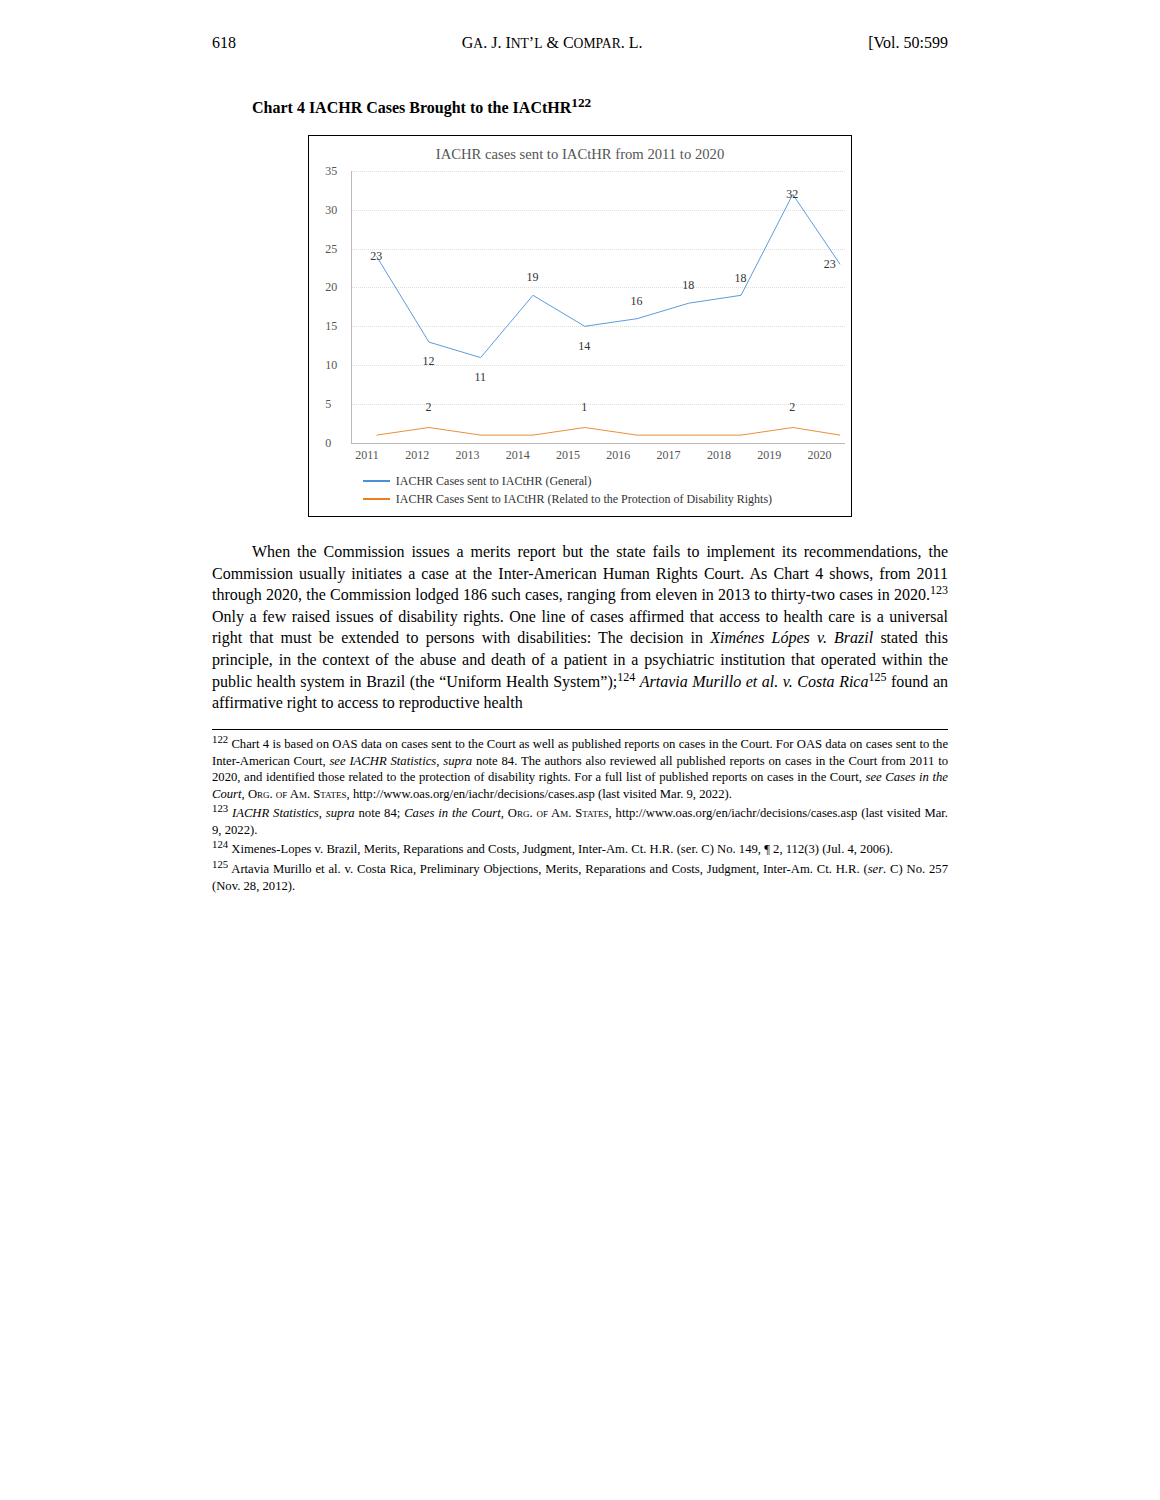618 GA. J. INT’L & COMPAR. L. [Vol. 50:599
Chart 4 IACHR Cases Brought to the IACtHR122
IACHR cases sent to IACtHR from 2011 to 2020
35
30
25
20
15
10
5
0
23 12 11 19 14 16 18 18 32 23 2 1 2
2011201220132014201520162017201820192020
IACHR Cases sent to IACtHR (General)
IACHR Cases Sent to IACtHR (Related to the Protection of Disability Rights)
When the Commission issues a merits report but the state fails to implement its recommendations, the Commission usually initiates a case at the Inter-American Human Rights Court. As Chart 4 shows, from 2011 through 2020, the Commission lodged 186 such cases, ranging from eleven in 2013 to thirty-two cases in 2020.123 Only a few raised issues of disability rights. One line of cases affirmed that access to health care is a universal right that must be extended to persons with disabilities: The decision in Ximénes Lópes v. Brazil stated this principle, in the context of the abuse and death of a patient in a psychiatric institution that operated within the public health system in Brazil (the “Uniform Health System”);124 Artavia Murillo et al. v. Costa Rica125 found an affirmative right to access to reproductive health
122 Chart 4 is based on OAS data on cases sent to the Court as well as published reports on cases in the Court. For OAS data on cases sent to the Inter-American Court, see IACHR Statistics, supra note 84. The authors also reviewed all published reports on cases in the Court from 2011 to 2020, and identified those related to the protection of disability rights. For a full list of published reports on cases in the Court, see Cases in the Court, Org. of Am. States, http://www.oas.org/en/iachr/decisions/cases.asp (last visited Mar. 9, 2022).
123 IACHR Statistics, supra note 84; Cases in the Court, Org. of Am. States, http://www.oas.org/en/iachr/decisions/cases.asp (last visited Mar. 9, 2022).
124 Ximenes-Lopes v. Brazil, Merits, Reparations and Costs, Judgment, Inter-Am. Ct. H.R. (ser. C) No. 149, ¶ 2, 112(3) (Jul. 4, 2006).
125 Artavia Murillo et al. v. Costa Rica, Preliminary Objections, Merits, Reparations and Costs, Judgment, Inter-Am. Ct. H.R. (ser. C) No. 257 (Nov. 28, 2012).